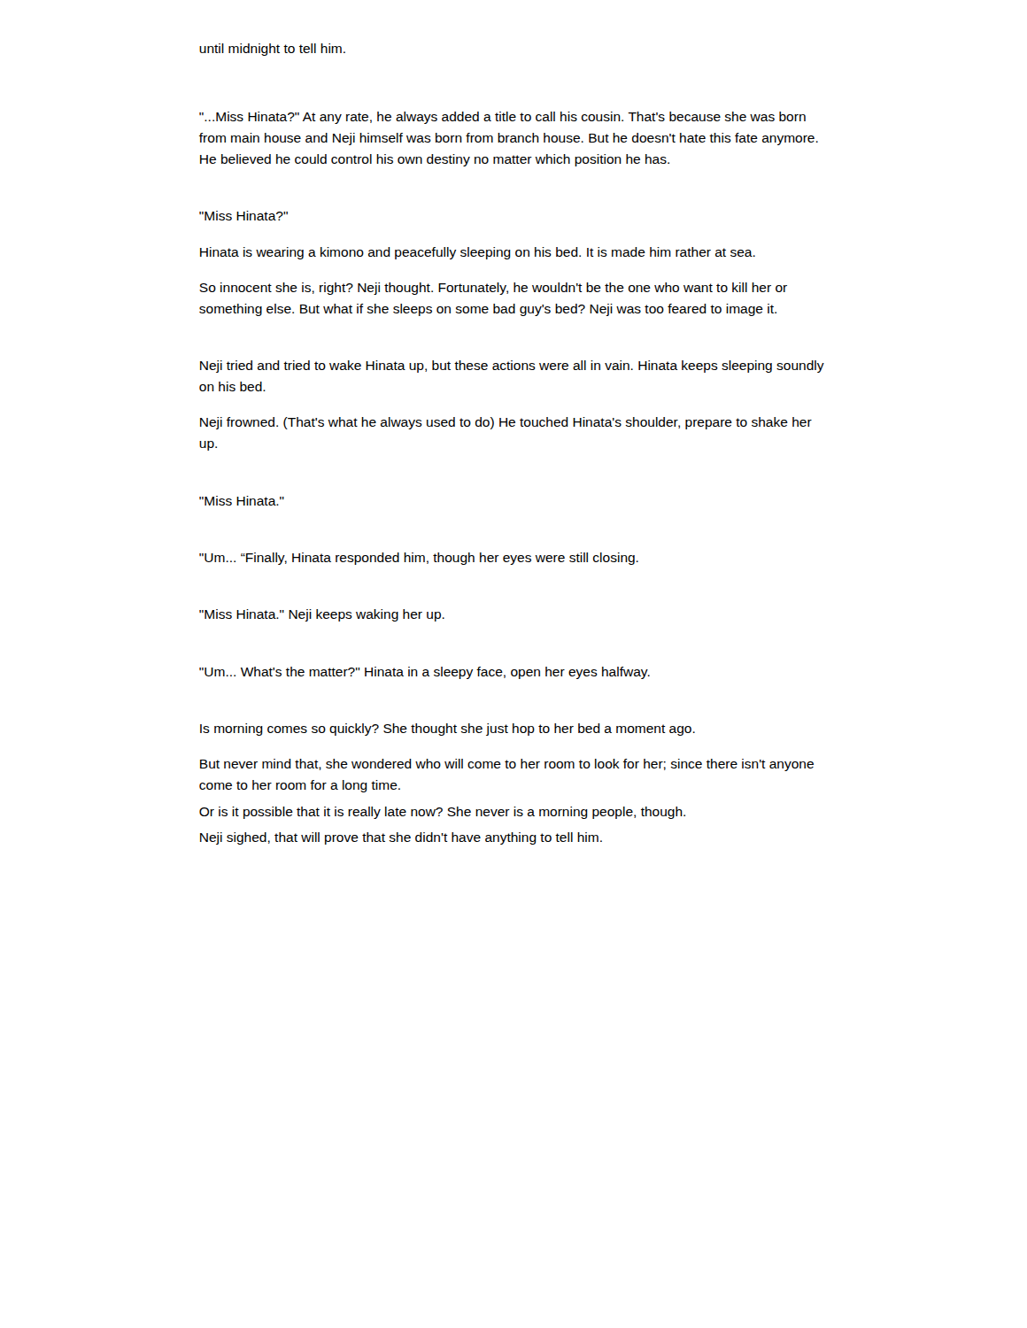until midnight to tell him.
"...Miss Hinata?" At any rate, he always added a title to call his cousin. That's because she was born from main house and Neji himself was born from branch house. But he doesn't hate this fate anymore. He believed he could control his own destiny no matter which position he has.
"Miss Hinata?"
Hinata is wearing a kimono and peacefully sleeping on his bed. It is made him rather at sea.
So innocent she is, right? Neji thought. Fortunately, he wouldn't be the one who want to kill her or something else. But what if she sleeps on some bad guy's bed? Neji was too feared to image it.
Neji tried and tried to wake Hinata up, but these actions were all in vain. Hinata keeps sleeping soundly on his bed.
Neji frowned. (That's what he always used to do) He touched Hinata's shoulder, prepare to shake her up.
"Miss Hinata."
"Um... “Finally, Hinata responded him, though her eyes were still closing.
"Miss Hinata." Neji keeps waking her up.
"Um... What's the matter?" Hinata in a sleepy face, open her eyes halfway.
Is morning comes so quickly? She thought she just hop to her bed a moment ago.
But never mind that, she wondered who will come to her room to look for her; since there isn't anyone come to her room for a long time.
Or is it possible that it is really late now? She never is a morning people, though.
Neji sighed, that will prove that she didn't have anything to tell him.